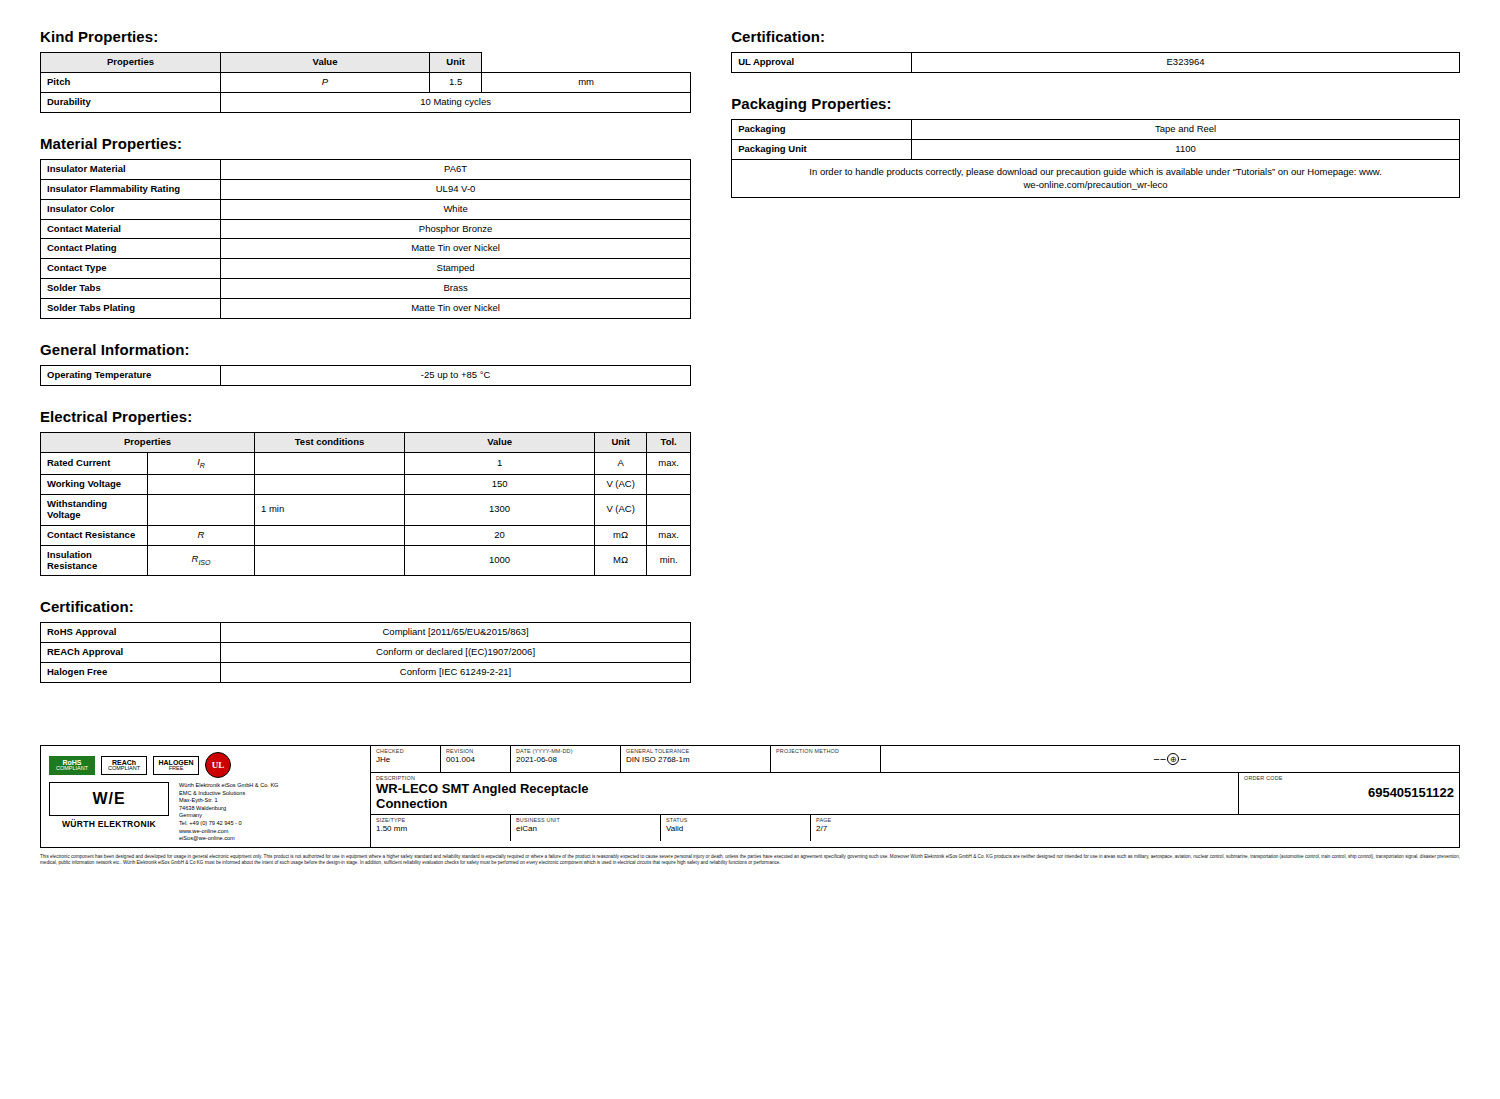Kind Properties:
| Properties | Value | Unit |
| --- | --- | --- |
| Pitch | P | 1.5 | mm |
| Durability | 10 Mating cycles |
Material Properties:
| Insulator Material | PA6T |
| Insulator Flammability Rating | UL94 V-0 |
| Insulator Color | White |
| Contact Material | Phosphor Bronze |
| Contact Plating | Matte Tin over Nickel |
| Contact Type | Stamped |
| Solder Tabs | Brass |
| Solder Tabs Plating | Matte Tin over Nickel |
General Information:
| Operating Temperature | -25 up to +85 °C |
Electrical Properties:
| Properties | Test conditions | Value | Unit | Tol. |
| --- | --- | --- | --- | --- |
| Rated Current | I R | | 1 | A | max. |
| Working Voltage | | | 150 | V (AC) | |
| Withstanding Voltage | | 1 min | 1300 | V (AC) | |
| Contact Resistance | R | | 20 | mΩ | max. |
| Insulation Resistance | R ISO | | 1000 | MΩ | min. |
Certification:
| RoHS Approval | Compliant [2011/65/EU&2015/863] |
| REACh Approval | Conform or declared [(EC)1907/2006] |
| Halogen Free | Conform [IEC 61249-2-21] |
Certification:
| UL Approval | E323964 |
Packaging Properties:
| Packaging | Tape and Reel |
| Packaging Unit | 1100 |
In order to handle products correctly, please download our precaution guide which is available under “Tutorials” on our Homepage: www.
we-online.com/precaution_wr-leco
RoHSCOMPLIANT
REACh COMPLIANT
HALOGENFREE
UL
W/E
WÜRTH ELEKTRONIK
Würth Elektronik eiSos GmbH & Co. KG
EMC & Inductive Solutions
Max-Eyth-Str. 1
74638 Waldenburg
Germany
Tel. +49 (0) 79 42 945 - 0
www.we-online.com
eiSos@we-online.com
Checked JHe
Revision 001.004
Date (YYYY-MM-DD) 2021-06-08
General Tolerance DIN ISO 2768-1m
Projection Method
−−⊕−
Description
WR-LECO SMT Angled Receptacle
Connection
Order Code
695405151122
Size/Type 1.50 mm
Business Unit eiCan
Status Valid
Page 2/7
This electronic component has been designed and developed for usage in general electronic equipment only. This product is not authorized for use in equipment where a higher safety standard and reliability standard is especially required or where a failure of the product is reasonably expected to cause severe personal injury or death, unless the parties have executed an agreement specifically governing such use. Moreover Würth Elektronik eiSos GmbH & Co. KG products are neither designed nor intended for use in areas such as military, aerospace, aviation, nuclear control, submarine, transportation (automotive control, train control, ship control), transportation signal, disaster prevention, medical, public information network etc.. Würth Elektronik eiSos GmbH & Co KG must be informed about the intent of such usage before the design-in stage. In addition, sufficient reliability evaluation checks for safety must be performed on every electronic component which is used in electrical circuits that require high safety and reliability functions or performance.